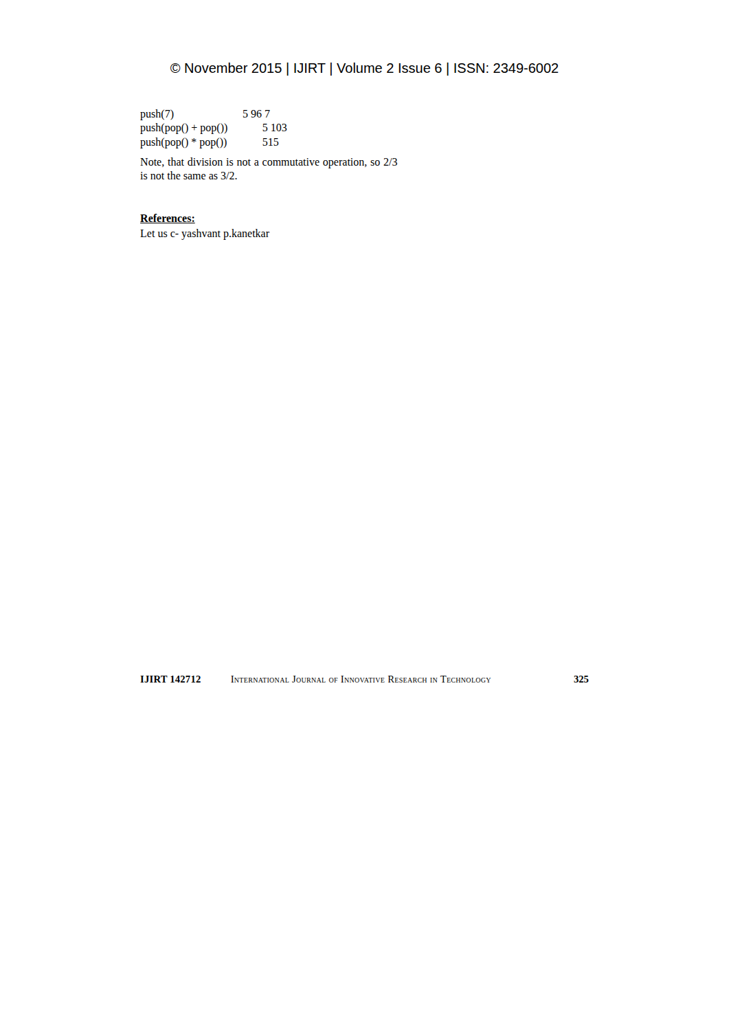© November 2015 | IJIRT | Volume 2 Issue 6 | ISSN: 2349-6002
push(7) 5 96 7
push(pop() + pop()) 5 103
push(pop() * pop()) 515
Note, that division is not a commutative operation, so 2/3 is not the same as 3/2.
References:
Let us c- yashvant p.kanetkar
IJIRT 142712 International Journal of Innovative Research in Technology 325